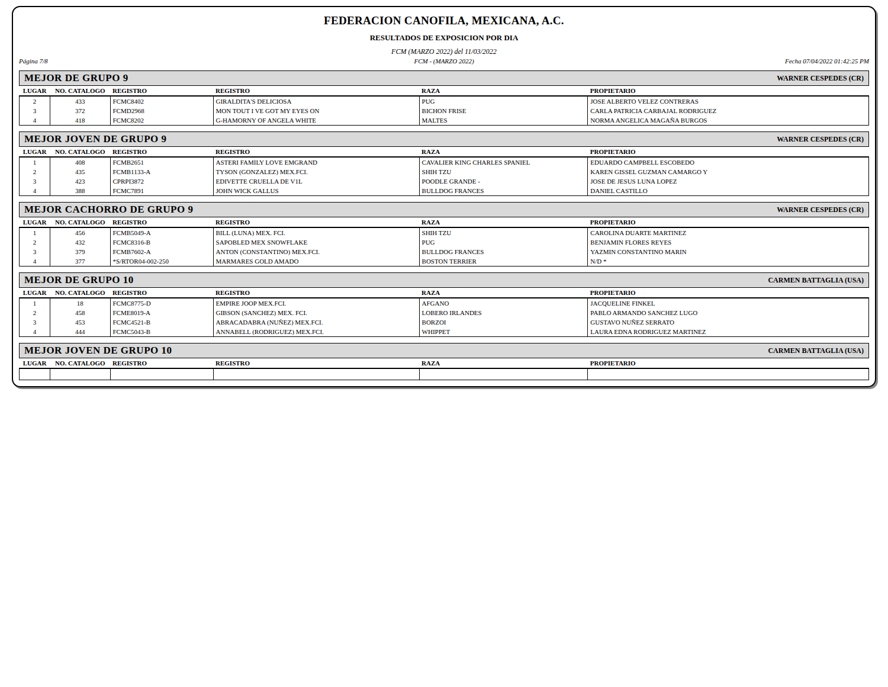FEDERACION CANOFILA, MEXICANA, A.C.
RESULTADOS DE EXPOSICION POR DIA
FCM (MARZO 2022) del 11/03/2022
Página 7/8
FCM - (MARZO 2022)
Fecha 07/04/2022 01:42:25 PM
MEJOR DE GRUPO 9 WARNER CESPEDES (CR)
| LUGAR | NO. CATALOGO | REGISTRO | REGISTRO | RAZA | PROPIETARIO |
| --- | --- | --- | --- | --- | --- |
| 2 | 433 | FCMC8402 | GIRALDITA'S DELICIOSA | PUG | JOSE ALBERTO VELEZ CONTRERAS |
| 3 | 372 | FCMD2968 | MON TOUT I VE GOT MY EYES ON | BICHON FRISE | CARLA PATRICIA CARBAJAL RODRIGUEZ |
| 4 | 418 | FCMC8202 | G-HAMORNY OF ANGELA WHITE | MALTES | NORMA ANGELICA MAGAÑA BURGOS |
MEJOR JOVEN DE GRUPO 9 WARNER CESPEDES (CR)
| LUGAR | NO. CATALOGO | REGISTRO | REGISTRO | RAZA | PROPIETARIO |
| --- | --- | --- | --- | --- | --- |
| 1 | 408 | FCMB2651 | ASTERI FAMILY LOVE EMGRAND | CAVALIER KING CHARLES SPANIEL | EDUARDO CAMPBELL ESCOBEDO |
| 2 | 435 | FCMB1133-A | TYSON (GONZALEZ) MEX.FCI. | SHIH TZU | KAREN GISSEL GUZMAN CAMARGO Y |
| 3 | 423 | CPRPI3872 | EDIVETTE CRUELLA DE V1L | POODLE GRANDE - | JOSE DE JESUS LUNA LOPEZ |
| 4 | 388 | FCMC7891 | JOHN WICK GALLUS | BULLDOG FRANCES | DANIEL CASTILLO |
MEJOR CACHORRO DE GRUPO 9 WARNER CESPEDES (CR)
| LUGAR | NO. CATALOGO | REGISTRO | REGISTRO | RAZA | PROPIETARIO |
| --- | --- | --- | --- | --- | --- |
| 1 | 456 | FCMB5049-A | BILL (LUNA) MEX. FCI. | SHIH TZU | CAROLINA DUARTE MARTINEZ |
| 2 | 432 | FCMC8316-B | SAPOBLED MEX SNOWFLAKE | PUG | BENJAMIN FLORES REYES |
| 3 | 379 | FCMB7602-A | ANTON (CONSTANTINO) MEX.FCI. | BULLDOG FRANCES | YAZMIN CONSTANTINO MARIN |
| 4 | 377 | *S/RTOR04-002-250 | MARMARES GOLD AMADO | BOSTON TERRIER | N/D * |
MEJOR DE GRUPO 10 CARMEN BATTAGLIA (USA)
| LUGAR | NO. CATALOGO | REGISTRO | REGISTRO | RAZA | PROPIETARIO |
| --- | --- | --- | --- | --- | --- |
| 1 | 18 | FCMC8775-D | EMPIRE JOOP MEX.FCI. | AFGANO | JACQUELINE FINKEL |
| 2 | 458 | FCME8019-A | GIBSON (SANCHEZ) MEX. FCI. | LOBERO IRLANDES | PABLO ARMANDO SANCHEZ LUGO |
| 3 | 453 | FCMC4521-B | ABRACADABRA (NUÑEZ) MEX.FCI. | BORZOI | GUSTAVO NUÑEZ SERRATO |
| 4 | 444 | FCMC5043-B | ANNABELL (RODRIGUEZ) MEX.FCI. | WHIPPET | LAURA EDNA RODRIGUEZ MARTINEZ |
MEJOR JOVEN DE GRUPO 10 CARMEN BATTAGLIA (USA)
| LUGAR | NO. CATALOGO | REGISTRO | REGISTRO | RAZA | PROPIETARIO |
| --- | --- | --- | --- | --- | --- |